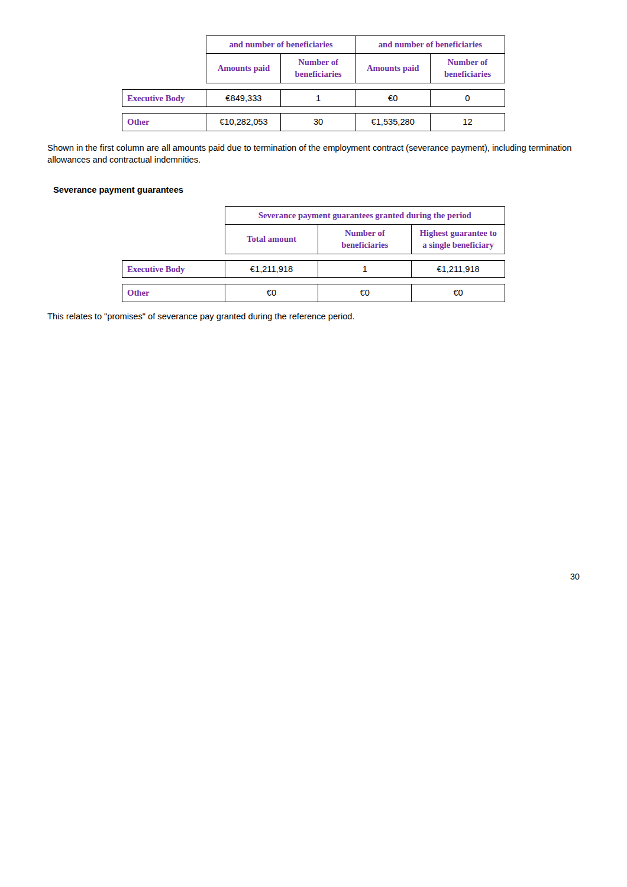| | and number of beneficiaries | and number of beneficiaries |
| | Amounts paid | Number of beneficiaries | Amounts paid | Number of beneficiaries |
| Executive Body | €849,333 | 1 | €0 | 0 |
| Other | €10,282,053 | 30 | €1,535,280 | 12 |
Shown in the first column are all amounts paid due to termination of the employment contract (severance payment), including termination allowances and contractual indemnities.
Severance payment guarantees
| | Severance payment guarantees granted during the period |
| | Total amount | Number of beneficiaries | Highest guarantee to a single beneficiary |
| Executive Body | €1,211,918 | 1 | €1,211,918 |
| Other | €0 | €0 | €0 |
This relates to "promises" of severance pay granted during the reference period.
30